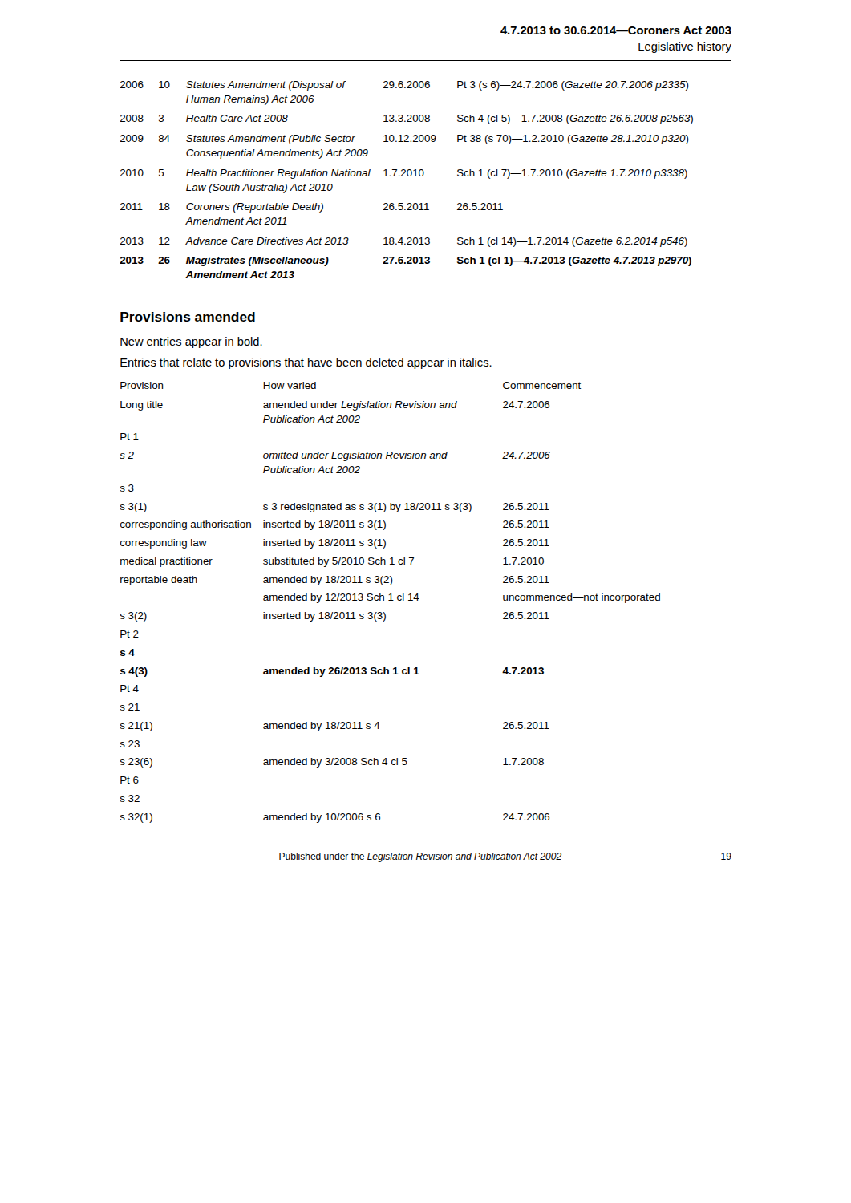4.7.2013 to 30.6.2014—Coroners Act 2003
Legislative history
| 2006 | 10 | Statutes Amendment (Disposal of Human Remains) Act 2006 | 29.6.2006 | Pt 3 (s 6)—24.7.2006 ( Gazette 20.7.2006 p2335 ) |
| 2008 | 3 | Health Care Act 2008 | 13.3.2008 | Sch 4 (cl 5)—1.7.2008 ( Gazette 26.6.2008 p2563 ) |
| 2009 | 84 | Statutes Amendment (Public Sector Consequential Amendments) Act 2009 | 10.12.2009 | Pt 38 (s 70)—1.2.2010 ( Gazette 28.1.2010 p320 ) |
| 2010 | 5 | Health Practitioner Regulation National Law (South Australia) Act 2010 | 1.7.2010 | Sch 1 (cl 7)—1.7.2010 ( Gazette 1.7.2010 p3338 ) |
| 2011 | 18 | Coroners (Reportable Death) Amendment Act 2011 | 26.5.2011 | 26.5.2011 |
| 2013 | 12 | Advance Care Directives Act 2013 | 18.4.2013 | Sch 1 (cl 14)—1.7.2014 ( Gazette 6.2.2014 p546 ) |
| 2013 | 26 | Magistrates (Miscellaneous) Amendment Act 2013 | 27.6.2013 | Sch 1 (cl 1)—4.7.2013 ( Gazette 4.7.2013 p2970 ) |
Provisions amended
New entries appear in bold.
Entries that relate to provisions that have been deleted appear in italics.
| Provision | How varied | Commencement |
| --- | --- | --- |
| Long title | amended under Legislation Revision and Publication Act 2002 | 24.7.2006 |
| Pt 1 | | |
| s 2 | omitted under Legislation Revision and Publication Act 2002 | 24.7.2006 |
| s 3 | | |
| s 3(1) | s 3 redesignated as s 3(1) by 18/2011 s 3(3) | 26.5.2011 |
| corresponding authorisation | inserted by 18/2011 s 3(1) | 26.5.2011 |
| corresponding law | inserted by 18/2011 s 3(1) | 26.5.2011 |
| medical practitioner | substituted by 5/2010 Sch 1 cl 7 | 1.7.2010 |
| reportable death | amended by 18/2011 s 3(2) | 26.5.2011 |
| | amended by 12/2013 Sch 1 cl 14 | uncommenced—not incorporated |
| s 3(2) | inserted by 18/2011 s 3(3) | 26.5.2011 |
| Pt 2 | | |
| s 4 | | |
| s 4(3) | amended by 26/2013 Sch 1 cl 1 | 4.7.2013 |
| Pt 4 | | |
| s 21 | | |
| s 21(1) | amended by 18/2011 s 4 | 26.5.2011 |
| s 23 | | |
| s 23(6) | amended by 3/2008 Sch 4 cl 5 | 1.7.2008 |
| Pt 6 | | |
| s 32 | | |
| s 32(1) | amended by 10/2006 s 6 | 24.7.2006 |
Published under the Legislation Revision and Publication Act 2002
19